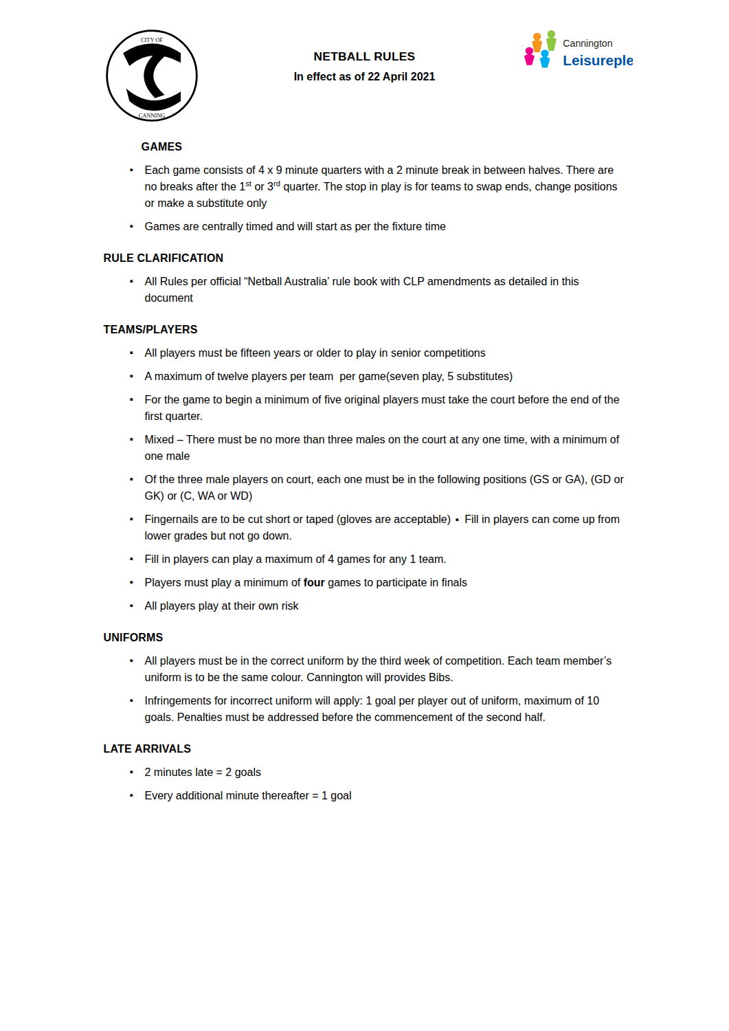CITY OF CANNING
NETBALL RULES
In effect as of 22 April 2021
Cannington Leisureplex
GAMES
Each game consists of 4 x 9 minute quarters with a 2 minute break in between halves. There are no breaks after the 1st or 3rd quarter. The stop in play is for teams to swap ends, change positions or make a substitute only
Games are centrally timed and will start as per the fixture time
RULE CLARIFICATION
All Rules per official “Netball Australia’ rule book with CLP amendments as detailed in this document
TEAMS/PLAYERS
All players must be fifteen years or older to play in senior competitions
A maximum of twelve players per team per game(seven play, 5 substitutes)
For the game to begin a minimum of five original players must take the court before the end of the first quarter.
Mixed – There must be no more than three males on the court at any one time, with a minimum of one male
Of the three male players on court, each one must be in the following positions (GS or GA), (GD or GK) or (C, WA or WD)
Fingernails are to be cut short or taped (gloves are acceptable) Fill in players can come up from lower grades but not go down.
Fill in players can play a maximum of 4 games for any 1 team.
Players must play a minimum of four games to participate in finals
All players play at their own risk
UNIFORMS
All players must be in the correct uniform by the third week of competition. Each team member’s uniform is to be the same colour. Cannington will provides Bibs.
Infringements for incorrect uniform will apply: 1 goal per player out of uniform, maximum of 10 goals. Penalties must be addressed before the commencement of the second half.
LATE ARRIVALS
2 minutes late = 2 goals
Every additional minute thereafter = 1 goal